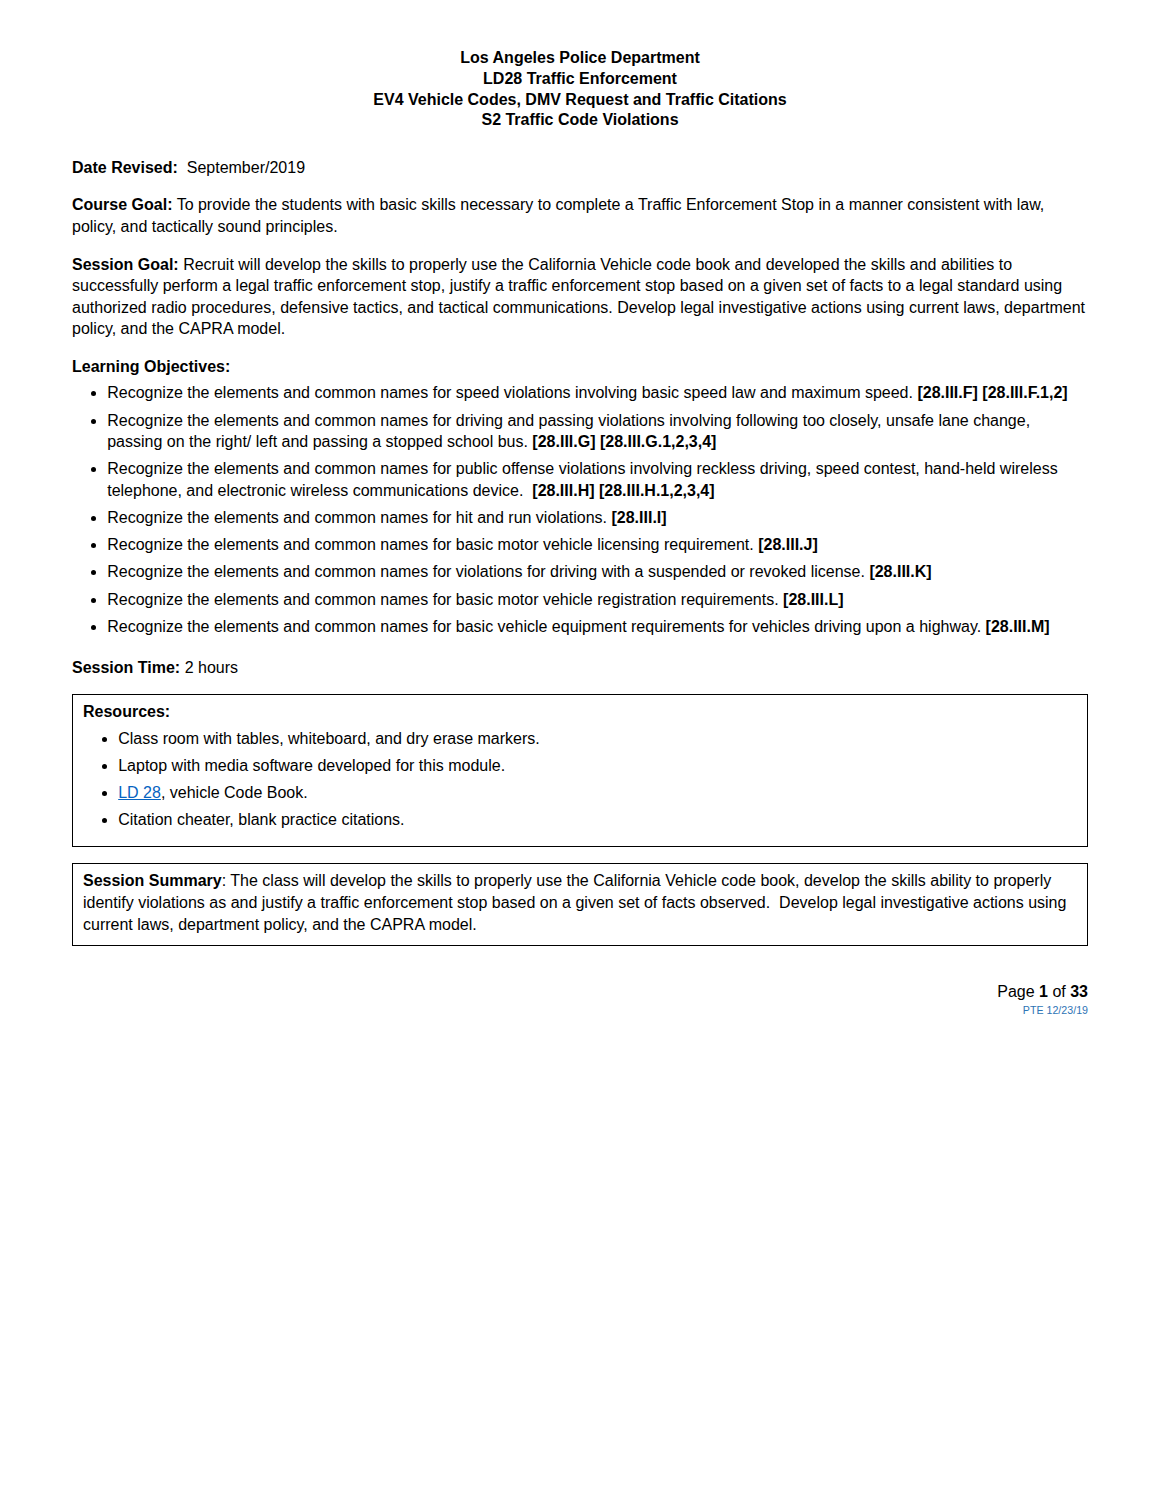Los Angeles Police Department
LD28 Traffic Enforcement
EV4 Vehicle Codes, DMV Request and Traffic Citations
S2 Traffic Code Violations
Date Revised: September/2019
Course Goal: To provide the students with basic skills necessary to complete a Traffic Enforcement Stop in a manner consistent with law, policy, and tactically sound principles.
Session Goal: Recruit will develop the skills to properly use the California Vehicle code book and developed the skills and abilities to successfully perform a legal traffic enforcement stop, justify a traffic enforcement stop based on a given set of facts to a legal standard using authorized radio procedures, defensive tactics, and tactical communications. Develop legal investigative actions using current laws, department policy, and the CAPRA model.
Learning Objectives:
Recognize the elements and common names for speed violations involving basic speed law and maximum speed. [28.III.F] [28.III.F.1,2]
Recognize the elements and common names for driving and passing violations involving following too closely, unsafe lane change, passing on the right/ left and passing a stopped school bus. [28.III.G] [28.III.G.1,2,3,4]
Recognize the elements and common names for public offense violations involving reckless driving, speed contest, hand-held wireless telephone, and electronic wireless communications device. [28.III.H] [28.III.H.1,2,3,4]
Recognize the elements and common names for hit and run violations. [28.III.I]
Recognize the elements and common names for basic motor vehicle licensing requirement. [28.III.J]
Recognize the elements and common names for violations for driving with a suspended or revoked license. [28.III.K]
Recognize the elements and common names for basic motor vehicle registration requirements. [28.III.L]
Recognize the elements and common names for basic vehicle equipment requirements for vehicles driving upon a highway. [28.III.M]
Session Time: 2 hours
Resources:
Class room with tables, whiteboard, and dry erase markers.
Laptop with media software developed for this module.
LD 28, vehicle Code Book.
Citation cheater, blank practice citations.
Session Summary: The class will develop the skills to properly use the California Vehicle code book, develop the skills ability to properly identify violations as and justify a traffic enforcement stop based on a given set of facts observed. Develop legal investigative actions using current laws, department policy, and the CAPRA model.
Page 1 of 33
PTE 12/23/19